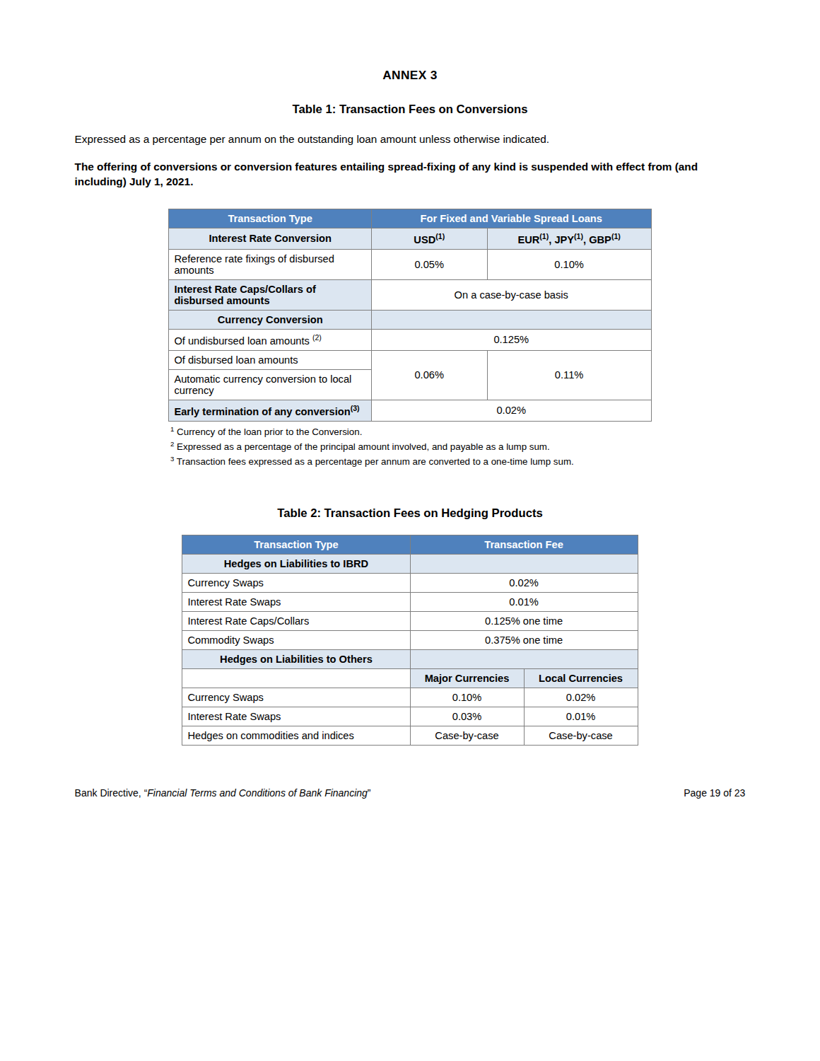ANNEX 3
Table 1: Transaction Fees on Conversions
Expressed as a percentage per annum on the outstanding loan amount unless otherwise indicated.
The offering of conversions or conversion features entailing spread-fixing of any kind is suspended with effect from (and including) July 1, 2021.
| Transaction Type | For Fixed and Variable Spread Loans |
| --- | --- |
| Interest Rate Conversion | USD (1) | EUR (1) , JPY (1) , GBP (1) |
| Reference rate fixings of disbursed amounts | 0.05% | 0.10% |
| Interest Rate Caps/Collars of disbursed amounts | On a case-by-case basis |
| Currency Conversion | |
| Of undisbursed loan amounts (2) | 0.125% |
| Of disbursed loan amounts | 0.06% | 0.11% |
| Automatic currency conversion to local currency |
| Early termination of any conversion (3) | 0.02% |
1 Currency of the loan prior to the Conversion.
2 Expressed as a percentage of the principal amount involved, and payable as a lump sum.
3 Transaction fees expressed as a percentage per annum are converted to a one-time lump sum.
Table 2: Transaction Fees on Hedging Products
| Transaction Type | Transaction Fee |
| --- | --- |
| Hedges on Liabilities to IBRD | |
| Currency Swaps | 0.02% |
| Interest Rate Swaps | 0.01% |
| Interest Rate Caps/Collars | 0.125% one time |
| Commodity Swaps | 0.375% one time |
| Hedges on Liabilities to Others | |
| | Major Currencies | Local Currencies |
| Currency Swaps | 0.10% | 0.02% |
| Interest Rate Swaps | 0.03% | 0.01% |
| Hedges on commodities and indices | Case-by-case | Case-by-case |
Bank Directive, “Financial Terms and Conditions of Bank Financing” Page 19 of 23